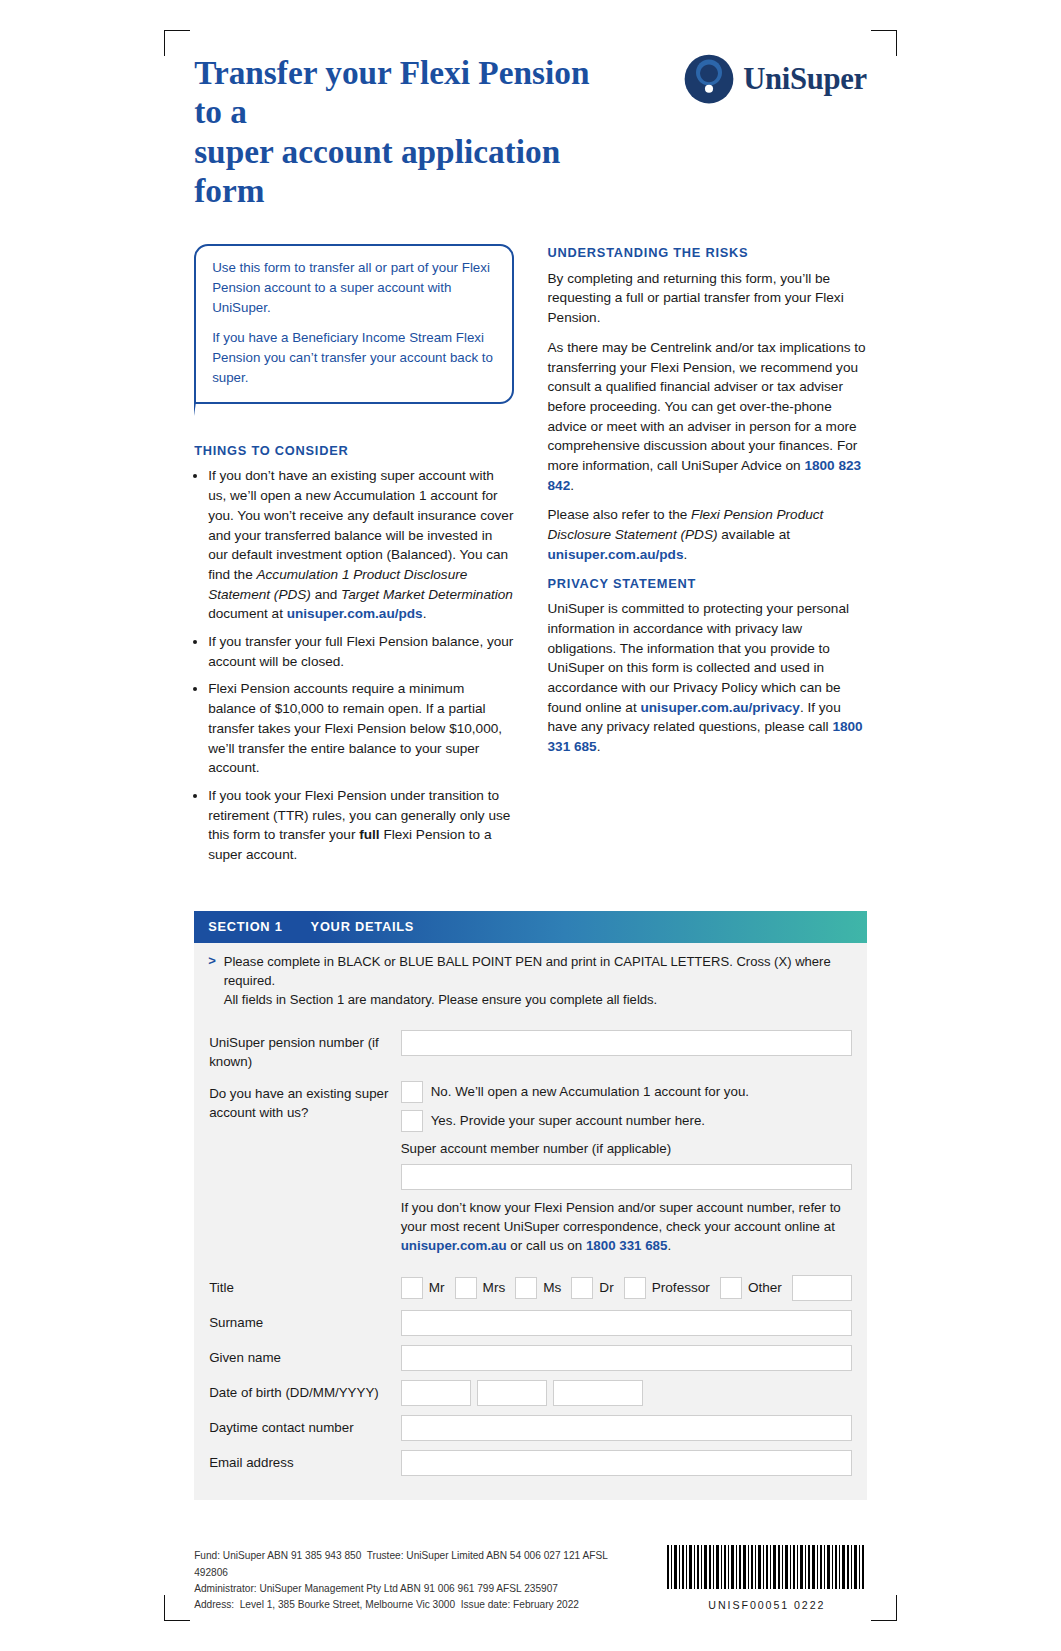Transfer your Flexi Pension to a
super account application form
UniSuper
Use this form to transfer all or part of your Flexi Pension account to a super account with UniSuper.
If you have a Beneficiary Income Stream Flexi Pension you can’t transfer your account back to super.
Things to consider
If you don’t have an existing super account with us, we’ll open a new Accumulation 1 account for you. You won’t receive any default insurance cover and your transferred balance will be invested in our default investment option (Balanced). You can find the Accumulation 1 Product Disclosure Statement (PDS) and Target Market Determination document at unisuper.com.au/pds.
If you transfer your full Flexi Pension balance, your account will be closed.
Flexi Pension accounts require a minimum balance of $10,000 to remain open. If a partial transfer takes your Flexi Pension below $10,000, we’ll transfer the entire balance to your super account.
If you took your Flexi Pension under transition to retirement (TTR) rules, you can generally only use this form to transfer your full Flexi Pension to a super account.
Understanding the risks
By completing and returning this form, you’ll be requesting a full or partial transfer from your Flexi Pension.
As there may be Centrelink and/or tax implications to transferring your Flexi Pension, we recommend you consult a qualified financial adviser or tax adviser before proceeding. You can get over-the-phone advice or meet with an adviser in person for a more comprehensive discussion about your finances. For more information, call UniSuper Advice on 1800 823 842.
Please also refer to the Flexi Pension Product Disclosure Statement (PDS) available at unisuper.com.au/pds.
Privacy statement
UniSuper is committed to protecting your personal information in accordance with privacy law obligations. The information that you provide to UniSuper on this form is collected and used in accordance with our Privacy Policy which can be found online at unisuper.com.au/privacy. If you have any privacy related questions, please call 1800 331 685.
Section 1
Your details
> Please complete in BLACK or BLUE BALL POINT PEN and print in CAPITAL LETTERS. Cross (X) where required.
All fields in Section 1 are mandatory. Please ensure you complete all fields.
| UniSuper pension number (if known) | |
| Do you have an existing super account with us? | No. We’ll open a new Accumulation 1 account for you. Yes. Provide your super account number here. Super account member number (if applicable) If you don’t know your Flexi Pension and/or super account number, refer to your most recent UniSuper correspondence, check your account online at unisuper.com.au or call us on 1800 331 685 . |
| Title | Mr Mrs Ms Dr Professor Other |
| Surname | |
| Given name | |
| Date of birth (DD/MM/YYYY) | |
| Daytime contact number | |
| Email address | |
Fund: UniSuper ABN 91 385 943 850 Trustee: UniSuper Limited ABN 54 006 027 121 AFSL 492806
Administrator: UniSuper Management Pty Ltd ABN 91 006 961 799 AFSL 235907
Address: Level 1, 385 Bourke Street, Melbourne Vic 3000 Issue date: February 2022
UNISF00051 0222